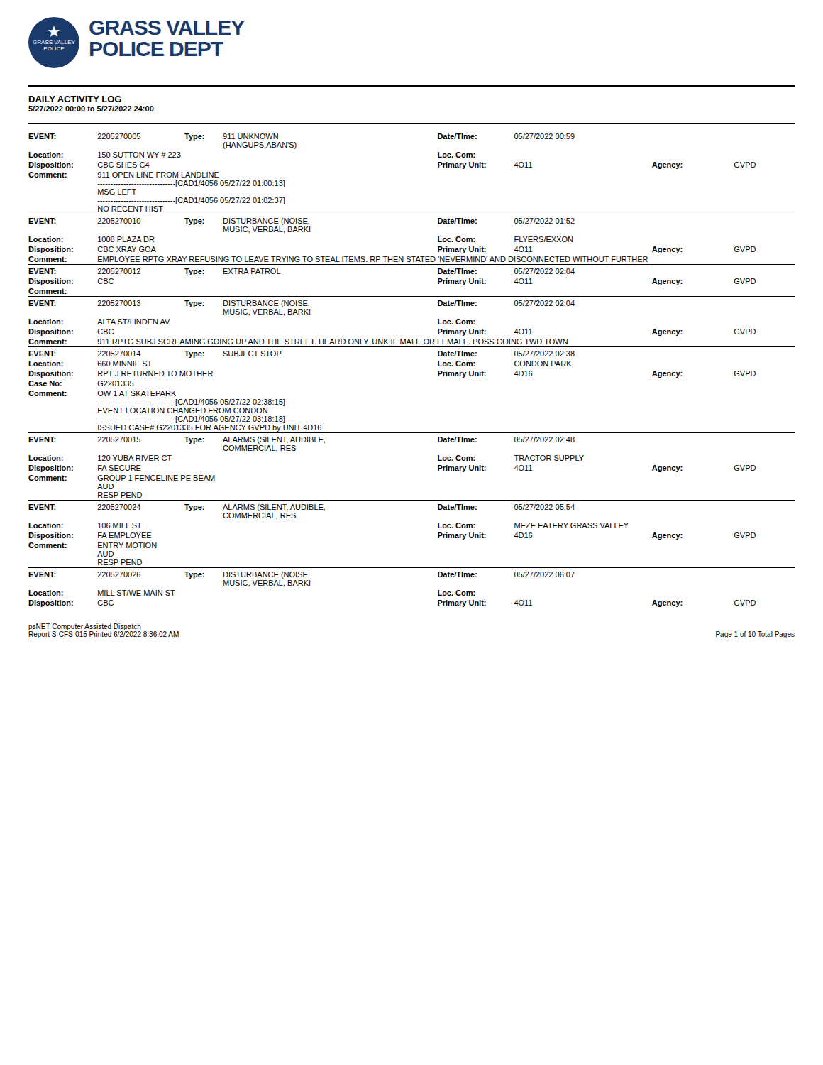★GRASS VALLEY
POLICE
GRASS VALLEY
POLICE DEPT
DAILY ACTIVITY LOG
5/27/2022 00:00 to 5/27/2022 24:00
| EVENT: | 2205270005 | Type: | 911 UNKNOWN (HANGUPS,ABAN'S) | Date/TIme: | 05/27/2022 00:59 | | |
| Location: | 150 SUTTON WY # 223 | Loc. Com: | |
| Disposition: | CBC SHES C4 | Primary Unit: | 4O11 | Agency: | GVPD |
| Comment: | 911 OPEN LINE FROM LANDLINE ------------------------------[CAD1/4056 05/27/22 01:00:13] MSG LEFT ------------------------------[CAD1/4056 05/27/22 01:02:37] NO RECENT HIST |
| EVENT: | 2205270010 | Type: | DISTURBANCE (NOISE, MUSIC, VERBAL, BARKI | Date/TIme: | 05/27/2022 01:52 | | |
| Location: | 1008 PLAZA DR | Loc. Com: | FLYERS/EXXON |
| Disposition: | CBC XRAY GOA | Primary Unit: | 4O11 | Agency: | GVPD |
| Comment: | EMPLOYEE RPTG XRAY REFUSING TO LEAVE TRYING TO STEAL ITEMS. RP THEN STATED 'NEVERMIND' AND DISCONNECTED WITHOUT FURTHER |
| EVENT: | 2205270012 | Type: | EXTRA PATROL | Date/TIme: | 05/27/2022 02:04 | | |
| Disposition: | CBC | Primary Unit: | 4O11 | Agency: | GVPD |
| Comment: | |
| EVENT: | 2205270013 | Type: | DISTURBANCE (NOISE, MUSIC, VERBAL, BARKI | Date/TIme: | 05/27/2022 02:04 | | |
| Location: | ALTA ST/LINDEN AV | Loc. Com: | |
| Disposition: | CBC | Primary Unit: | 4O11 | Agency: | GVPD |
| Comment: | 911 RPTG SUBJ SCREAMING GOING UP AND THE STREET. HEARD ONLY. UNK IF MALE OR FEMALE. POSS GOING TWD TOWN |
| EVENT: | 2205270014 | Type: | SUBJECT STOP | Date/TIme: | 05/27/2022 02:38 | | |
| Location: | 660 MINNIE ST | Loc. Com: | CONDON PARK |
| Disposition: | RPT J RETURNED TO MOTHER | Primary Unit: | 4D16 | Agency: | GVPD |
| Case No: | G2201335 |
| Comment: | OW 1 AT SKATEPARK ------------------------------[CAD1/4056 05/27/22 02:38:15] EVENT LOCATION CHANGED FROM CONDON ------------------------------[CAD1/4056 05/27/22 03:18:18] ISSUED CASE# G2201335 FOR AGENCY GVPD by UNIT 4D16 |
| EVENT: | 2205270015 | Type: | ALARMS (SILENT, AUDIBLE, COMMERCIAL, RES | Date/TIme: | 05/27/2022 02:48 | | |
| Location: | 120 YUBA RIVER CT | Loc. Com: | TRACTOR SUPPLY |
| Disposition: | FA SECURE | Primary Unit: | 4O11 | Agency: | GVPD |
| Comment: | GROUP 1 FENCELINE PE BEAM AUD RESP PEND |
| EVENT: | 2205270024 | Type: | ALARMS (SILENT, AUDIBLE, COMMERCIAL, RES | Date/TIme: | 05/27/2022 05:54 | | |
| Location: | 106 MILL ST | Loc. Com: | MEZE EATERY GRASS VALLEY |
| Disposition: | FA EMPLOYEE | Primary Unit: | 4D16 | Agency: | GVPD |
| Comment: | ENTRY MOTION AUD RESP PEND |
| EVENT: | 2205270026 | Type: | DISTURBANCE (NOISE, MUSIC, VERBAL, BARKI | Date/TIme: | 05/27/2022 06:07 | | |
| Location: | MILL ST/WE MAIN ST | Loc. Com: | |
| Disposition: | CBC | Primary Unit: | 4O11 | Agency: | GVPD |
psNET Computer Assisted Dispatch
Report S-CFS-015 Printed 6/2/2022 8:36:02 AM Page 1 of 10 Total Pages